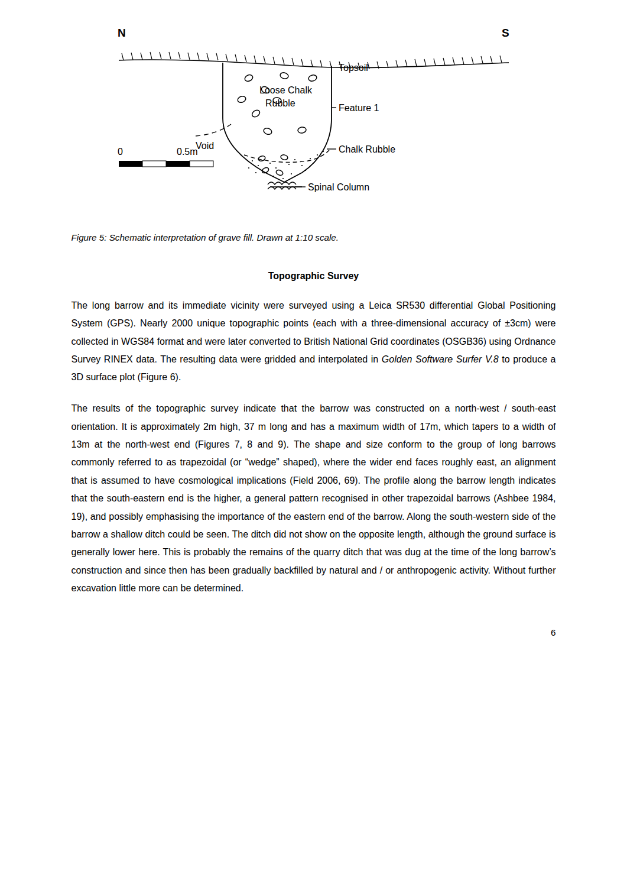N S Topsoil Loose Chalk Rubble Feature 1 Void Chalk Rubble Spinal Column 0 0.5m
Figure 5: Schematic interpretation of grave fill. Drawn at 1:10 scale.
Topographic Survey
The long barrow and its immediate vicinity were surveyed using a Leica SR530 differential Global Positioning System (GPS). Nearly 2000 unique topographic points (each with a three-dimensional accuracy of ±3cm) were collected in WGS84 format and were later converted to British National Grid coordinates (OSGB36) using Ordnance Survey RINEX data. The resulting data were gridded and interpolated in Golden Software Surfer V.8 to produce a 3D surface plot (Figure 6).
The results of the topographic survey indicate that the barrow was constructed on a north-west / south-east orientation. It is approximately 2m high, 37 m long and has a maximum width of 17m, which tapers to a width of 13m at the north-west end (Figures 7, 8 and 9). The shape and size conform to the group of long barrows commonly referred to as trapezoidal (or “wedge” shaped), where the wider end faces roughly east, an alignment that is assumed to have cosmological implications (Field 2006, 69). The profile along the barrow length indicates that the south-eastern end is the higher, a general pattern recognised in other trapezoidal barrows (Ashbee 1984, 19), and possibly emphasising the importance of the eastern end of the barrow. Along the south-western side of the barrow a shallow ditch could be seen. The ditch did not show on the opposite length, although the ground surface is generally lower here. This is probably the remains of the quarry ditch that was dug at the time of the long barrow’s construction and since then has been gradually backfilled by natural and / or anthropogenic activity. Without further excavation little more can be determined.
6